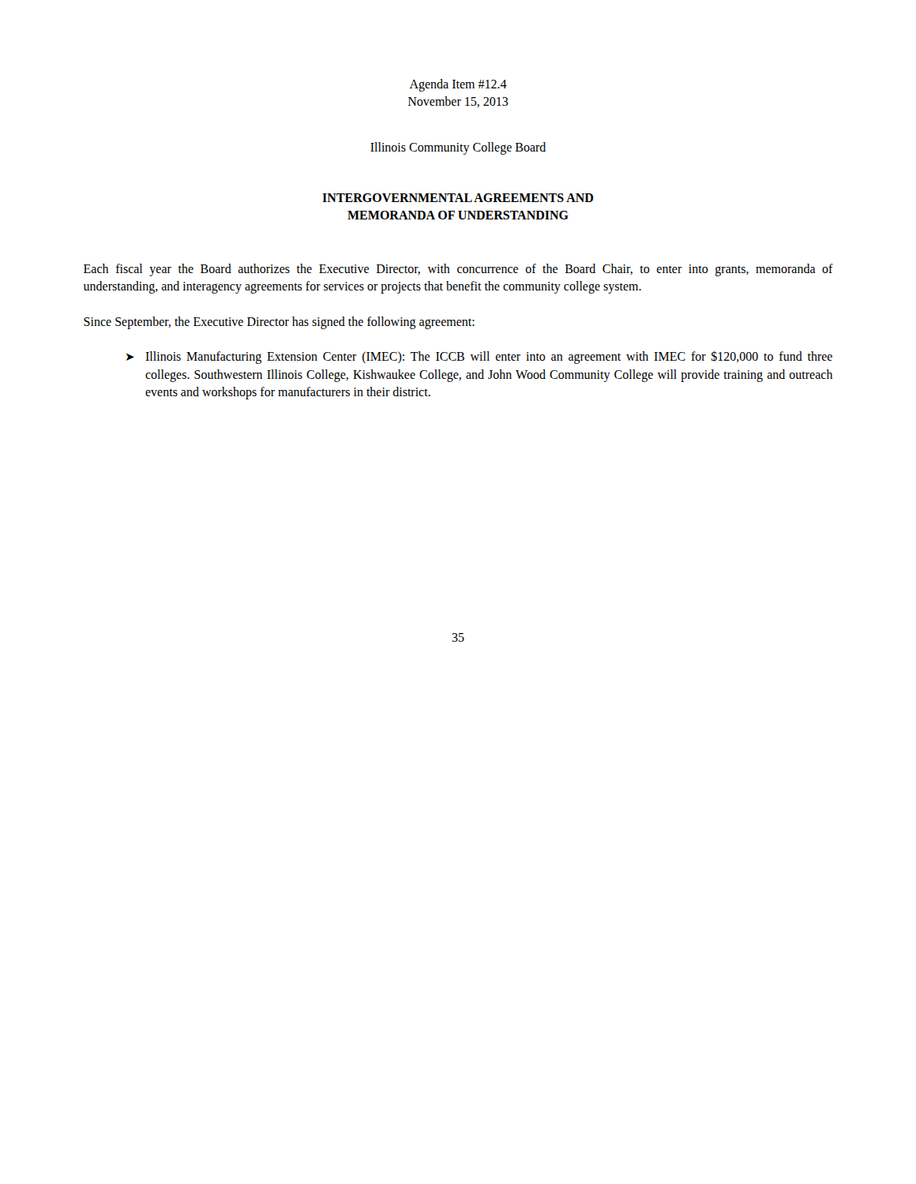Agenda Item #12.4
November 15, 2013
Illinois Community College Board
INTERGOVERNMENTAL AGREEMENTS AND
MEMORANDA OF UNDERSTANDING
Each fiscal year the Board authorizes the Executive Director, with concurrence of the Board Chair, to enter into grants, memoranda of understanding, and interagency agreements for services or projects that benefit the community college system.
Since September, the Executive Director has signed the following agreement:
Illinois Manufacturing Extension Center (IMEC): The ICCB will enter into an agreement with IMEC for $120,000 to fund three colleges. Southwestern Illinois College, Kishwaukee College, and John Wood Community College will provide training and outreach events and workshops for manufacturers in their district.
35